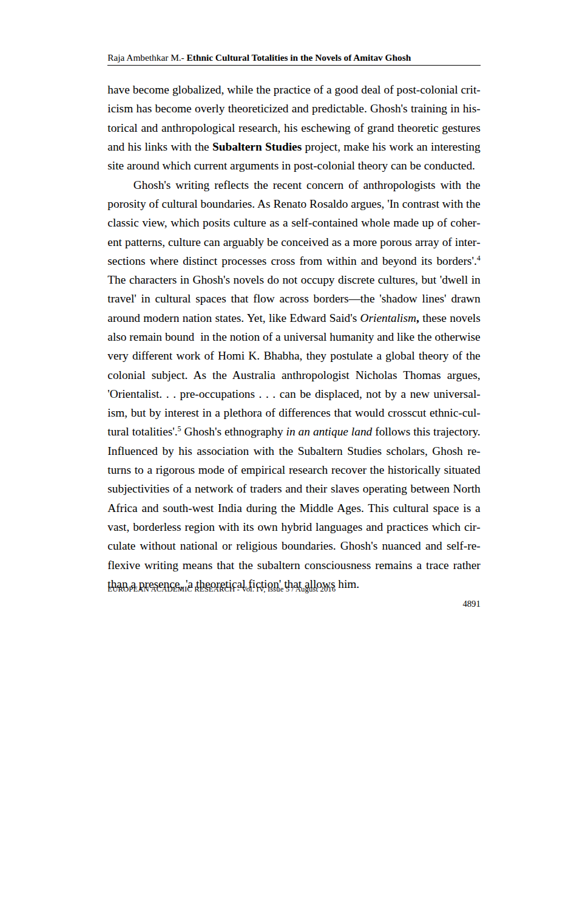Raja Ambethkar M.- Ethnic Cultural Totalities in the Novels of Amitav Ghosh
have become globalized, while the practice of a good deal of post-colonial criticism has become overly theoreticized and predictable. Ghosh's training in historical and anthropological research, his eschewing of grand theoretic gestures and his links with the Subaltern Studies project, make his work an interesting site around which current arguments in post-colonial theory can be conducted.
Ghosh's writing reflects the recent concern of anthropologists with the porosity of cultural boundaries. As Renato Rosaldo argues, 'In contrast with the classic view, which posits culture as a self-contained whole made up of coherent patterns, culture can arguably be conceived as a more porous array of intersections where distinct processes cross from within and beyond its borders'.4 The characters in Ghosh's novels do not occupy discrete cultures, but 'dwell in travel' in cultural spaces that flow across borders—the 'shadow lines' drawn around modern nation states. Yet, like Edward Said's Orientalism, these novels also remain bound in the notion of a universal humanity and like the otherwise very different work of Homi K. Bhabha, they postulate a global theory of the colonial subject. As the Australia anthropologist Nicholas Thomas argues, 'Orientalist. . . pre-occupations . . . can be displaced, not by a new universalism, but by interest in a plethora of differences that would crosscut ethnic-cultural totalities'.5 Ghosh's ethnography in an antique land follows this trajectory. Influenced by his association with the Subaltern Studies scholars, Ghosh returns to a rigorous mode of empirical research recover the historically situated subjectivities of a network of traders and their slaves operating between North Africa and south-west India during the Middle Ages. This cultural space is a vast, borderless region with its own hybrid languages and practices which circulate without national or religious boundaries. Ghosh's nuanced and self-reflexive writing means that the subaltern consciousness remains a trace rather than a presence, 'a theoretical fiction' that allows him.
EUROPEAN ACADEMIC RESEARCH - Vol. IV, Issue 5 / August 2016
4891